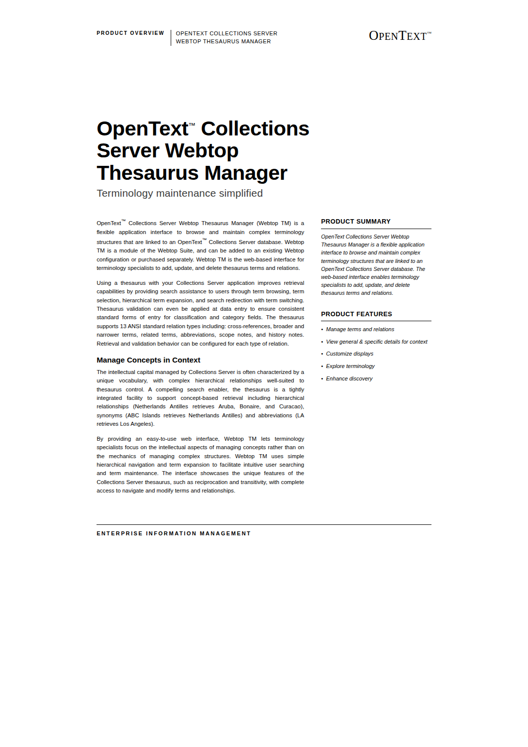Product Overview
OpenText Collections Server
Webtop Thesaurus Manager
OPENTEXT™
OpenText™ Collections Server Webtop Thesaurus Manager
Terminology maintenance simplified
OpenText™ Collections Server Webtop Thesaurus Manager (Webtop TM) is a flexible application interface to browse and maintain complex terminology structures that are linked to an OpenText™ Collections Server database. Webtop TM is a module of the Webtop Suite, and can be added to an existing Webtop configuration or purchased separately. Webtop TM is the web-based interface for terminology specialists to add, update, and delete thesaurus terms and relations.
Using a thesaurus with your Collections Server application improves retrieval capabilities by providing search assistance to users through term browsing, term selection, hierarchical term expansion, and search redirection with term switching. Thesaurus validation can even be applied at data entry to ensure consistent standard forms of entry for classification and category fields. The thesaurus supports 13 ANSI standard relation types including: cross-references, broader and narrower terms, related terms, abbreviations, scope notes, and history notes. Retrieval and validation behavior can be configured for each type of relation.
Manage Concepts in Context
The intellectual capital managed by Collections Server is often characterized by a unique vocabulary, with complex hierarchical relationships well-suited to thesaurus control. A compelling search enabler, the thesaurus is a tightly integrated facility to support concept-based retrieval including hierarchical relationships (Netherlands Antilles retrieves Aruba, Bonaire, and Curacao), synonyms (ABC Islands retrieves Netherlands Antilles) and abbreviations (LA retrieves Los Angeles).
By providing an easy-to-use web interface, Webtop TM lets terminology specialists focus on the intellectual aspects of managing concepts rather than on the mechanics of managing complex structures. Webtop TM uses simple hierarchical navigation and term expansion to facilitate intuitive user searching and term maintenance. The interface showcases the unique features of the Collections Server thesaurus, such as reciprocation and transitivity, with complete access to navigate and modify terms and relationships.
Product Summary
OpenText Collections Server Webtop Thesaurus Manager is a flexible application interface to browse and maintain complex terminology structures that are linked to an OpenText Collections Server database. The web-based interface enables terminology specialists to add, update, and delete thesaurus terms and relations.
Product Features
Manage terms and relations
View general & specific details for context
Customize displays
Explore terminology
Enhance discovery
Enterprise Information Management